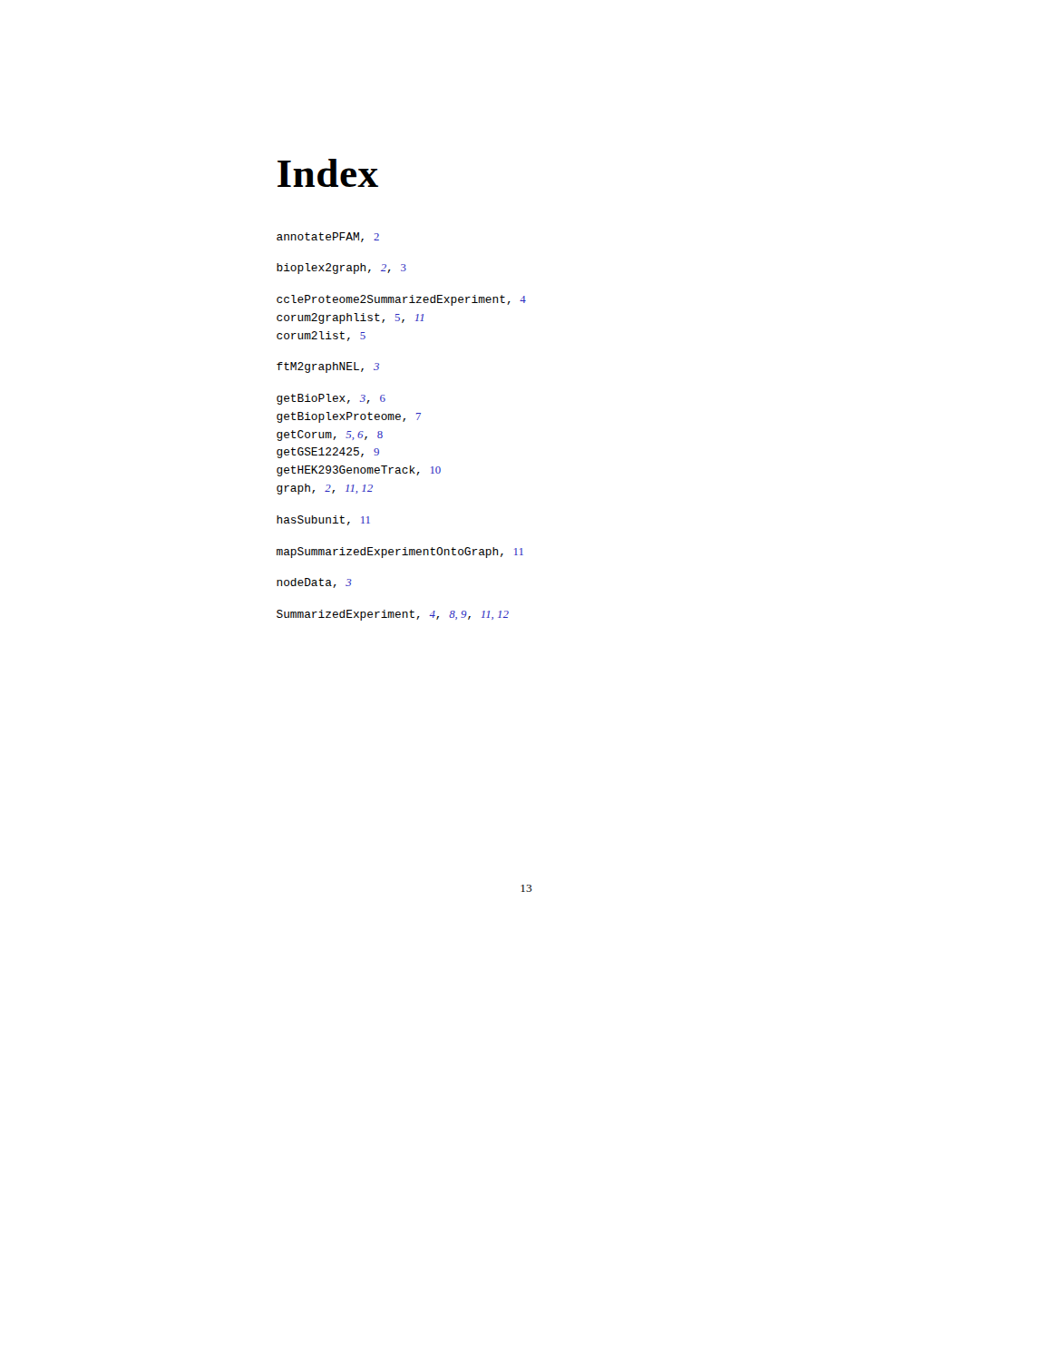Index
annotatePFAM, 2
bioplex2graph, 2, 3
ccleProteome2SummarizedExperiment, 4
corum2graphlist, 5, 11
corum2list, 5
ftM2graphNEL, 3
getBioPlex, 3, 6
getBioplexProteome, 7
getCorum, 5, 6, 8
getGSE122425, 9
getHEK293GenomeTrack, 10
graph, 2, 11, 12
hasSubunit, 11
mapSummarizedExperimentOntoGraph, 11
nodeData, 3
SummarizedExperiment, 4, 8, 9, 11, 12
13